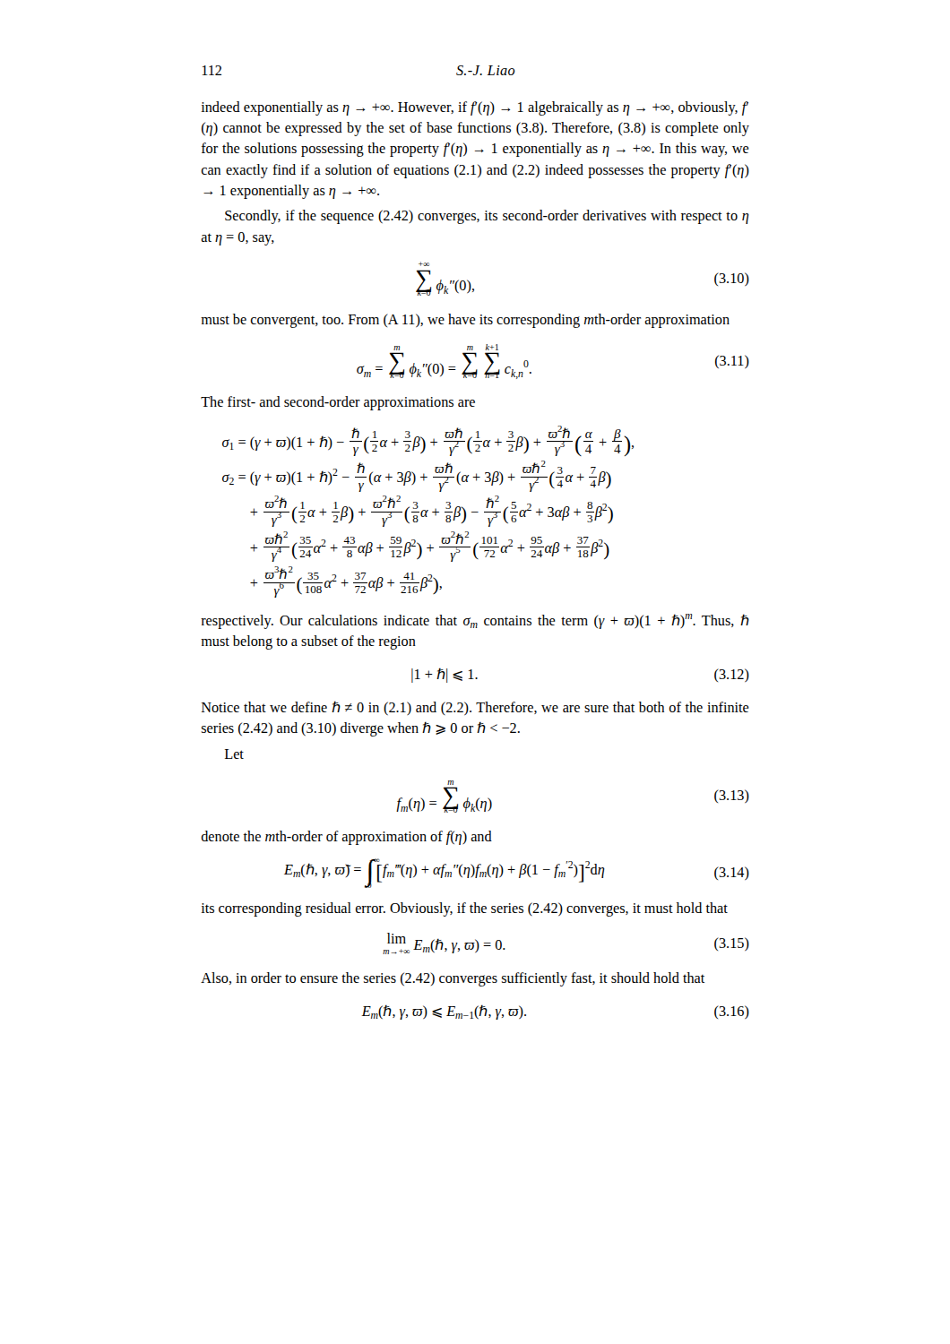112
S.-J. Liao
indeed exponentially as η → +∞. However, if f′(η) → 1 algebraically as η → +∞, obviously, f′(η) cannot be expressed by the set of base functions (3.8). Therefore, (3.8) is complete only for the solutions possessing the property f′(η) → 1 exponentially as η → +∞. In this way, we can exactly find if a solution of equations (2.1) and (2.2) indeed possesses the property f′(η) → 1 exponentially as η → +∞.
Secondly, if the sequence (2.42) converges, its second-order derivatives with respect to η at η = 0, say,
+∞∑k=0 ϕk″(0),
(3.10)
must be convergent, too. From (A 11), we have its corresponding mth-order approximation
σm = m∑k=0 ϕk″(0) = m∑k=0 k+1∑n=1 ck,n0.
(3.11)
The first- and second-order approximations are
σ1 =
(γ + ϖ)(1 + ℏ) − ℏγ(12 α + 32 β) + ϖℏ γ2(12 α + 32 β) + ϖ2ℏ γ3(α 4 + β 4),
σ2 =
(γ + ϖ)(1 + ℏ)2 − ℏγ(α + 3β) + ϖℏ γ2(α + 3β) + ϖℏ2 γ2(34 α + 74 β)
+ ϖ2ℏ γ3(12 α + 12 β) + ϖ2ℏ2 γ3(38 α + 38 β) − ℏ2 γ3(56 α2 + 3αβ + 83 β2)
+ ϖℏ2 γ4(3524 α2 + 438 αβ + 5912 β2) + ϖ2ℏ2 γ5(10172 α2 + 9524 αβ + 3718 β2)
+ ϖ3ℏ2 γ6(35108 α2 + 3772 αβ + 41216 β2),
respectively. Our calculations indicate that σm contains the term (γ + ϖ)(1 + ℏ)m. Thus, ℏ must belong to a subset of the region
|1 + ℏ| ⩽ 1.
(3.12)
Notice that we define ℏ ≠ 0 in (2.1) and (2.2). Therefore, we are sure that both of the infinite series (2.42) and (3.10) diverge when ℏ ⩾ 0 or ℏ < −2.
Let
fm(η) = m∑k=0 ϕk(η)
(3.13)
denote the mth-order of approximation of f(η) and
Em(ℏ, γ, ϖ̃) = +∞∫0[fm‴(η) + αfm″(η)fm(η) + β(1 − fm′2)]2dη
(3.14)
its corresponding residual error. Obviously, if the series (2.42) converges, it must hold that
lim m→+∞Em(ℏ, γ, ϖ) = 0.
(3.15)
Also, in order to ensure the series (2.42) converges sufficiently fast, it should hold that
Em(ℏ, γ, ϖ) ⩽ Em−1(ℏ, γ, ϖ).
(3.16)